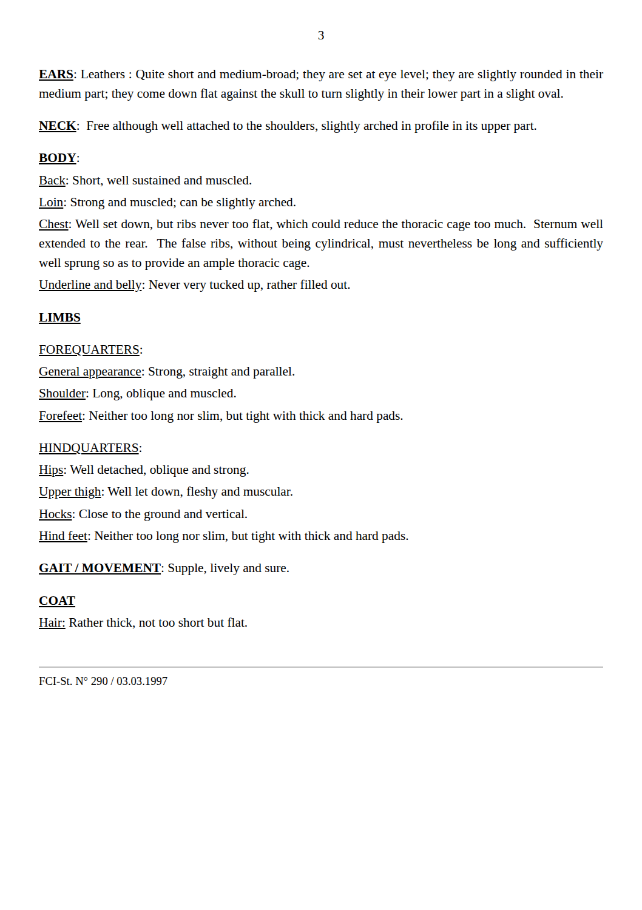3
EARS: Leathers : Quite short and medium-broad; they are set at eye level; they are slightly rounded in their medium part; they come down flat against the skull to turn slightly in their lower part in a slight oval.
NECK: Free although well attached to the shoulders, slightly arched in profile in its upper part.
BODY:
Back: Short, well sustained and muscled.
Loin: Strong and muscled; can be slightly arched.
Chest: Well set down, but ribs never too flat, which could reduce the thoracic cage too much. Sternum well extended to the rear. The false ribs, without being cylindrical, must nevertheless be long and sufficiently well sprung so as to provide an ample thoracic cage.
Underline and belly: Never very tucked up, rather filled out.
LIMBS
FOREQUARTERS:
General appearance: Strong, straight and parallel.
Shoulder: Long, oblique and muscled.
Forefeet: Neither too long nor slim, but tight with thick and hard pads.
HINDQUARTERS:
Hips: Well detached, oblique and strong.
Upper thigh: Well let down, fleshy and muscular.
Hocks: Close to the ground and vertical.
Hind feet: Neither too long nor slim, but tight with thick and hard pads.
GAIT / MOVEMENT: Supple, lively and sure.
COAT
Hair: Rather thick, not too short but flat.
FCI-St. N° 290 / 03.03.1997